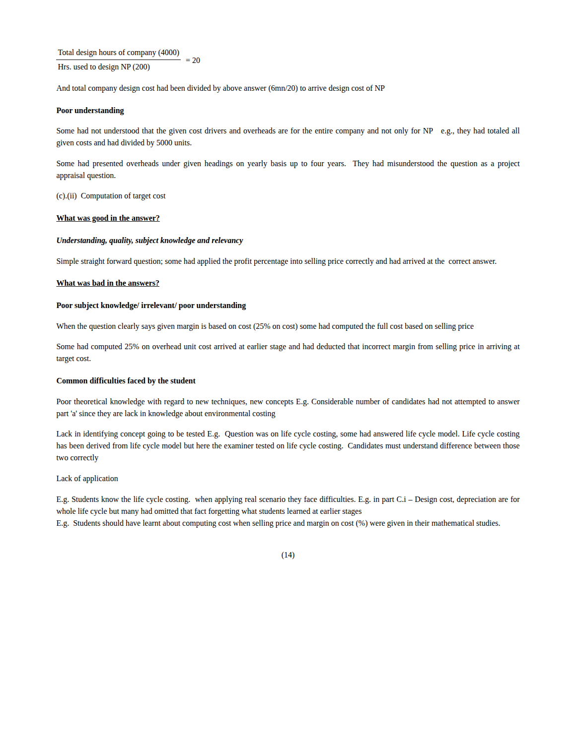Total design hours of company (4000) Hrs. used to design NP (200) = 20
And total company design cost had been divided by above answer (6mn/20) to arrive design cost of NP
Poor understanding
Some had not understood that the given cost drivers and overheads are for the entire company and not only for NP e.g., they had totaled all given costs and had divided by 5000 units.
Some had presented overheads under given headings on yearly basis up to four years. They had misunderstood the question as a project appraisal question.
(c).(ii) Computation of target cost
What was good in the answer?
Understanding, quality, subject knowledge and relevancy
Simple straight forward question; some had applied the profit percentage into selling price correctly and had arrived at the correct answer.
What was bad in the answers?
Poor subject knowledge/ irrelevant/ poor understanding
When the question clearly says given margin is based on cost (25% on cost) some had computed the full cost based on selling price
Some had computed 25% on overhead unit cost arrived at earlier stage and had deducted that incorrect margin from selling price in arriving at target cost.
Common difficulties faced by the student
Poor theoretical knowledge with regard to new techniques, new concepts E.g. Considerable number of candidates had not attempted to answer part 'a' since they are lack in knowledge about environmental costing
Lack in identifying concept going to be tested E.g. Question was on life cycle costing, some had answered life cycle model. Life cycle costing has been derived from life cycle model but here the examiner tested on life cycle costing. Candidates must understand difference between those two correctly
Lack of application
E.g. Students know the life cycle costing. when applying real scenario they face difficulties. E.g. in part C.i – Design cost, depreciation are for whole life cycle but many had omitted that fact forgetting what students learned at earlier stages
E.g. Students should have learnt about computing cost when selling price and margin on cost (%) were given in their mathematical studies.
(14)